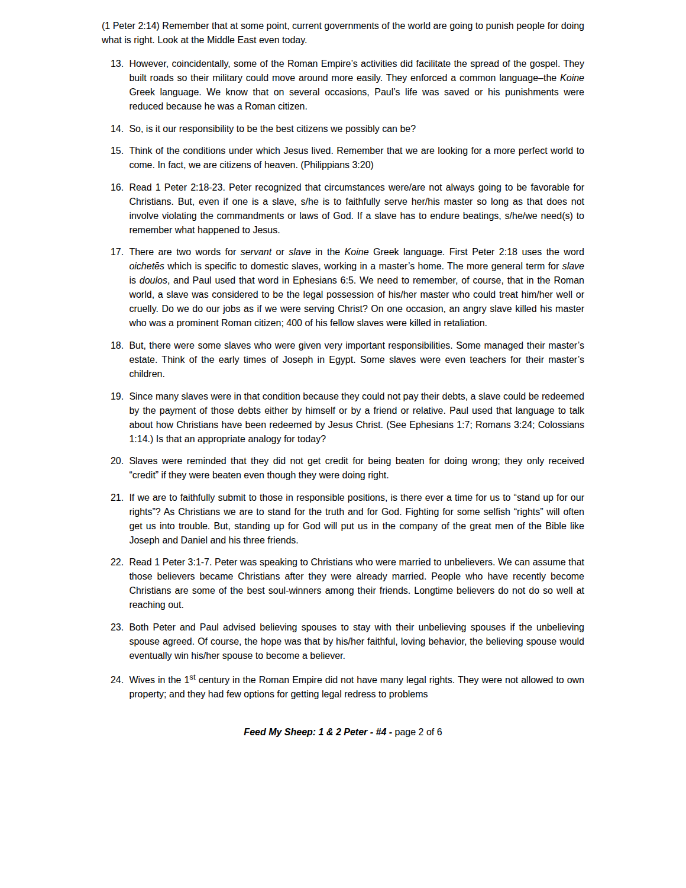(1 Peter 2:14) Remember that at some point, current governments of the world are going to punish people for doing what is right. Look at the Middle East even today.
However, coincidentally, some of the Roman Empire’s activities did facilitate the spread of the gospel. They built roads so their military could move around more easily. They enforced a common language–the Koine Greek language. We know that on several occasions, Paul’s life was saved or his punishments were reduced because he was a Roman citizen.
So, is it our responsibility to be the best citizens we possibly can be?
Think of the conditions under which Jesus lived. Remember that we are looking for a more perfect world to come. In fact, we are citizens of heaven. (Philippians 3:20)
Read 1 Peter 2:18-23. Peter recognized that circumstances were/are not always going to be favorable for Christians. But, even if one is a slave, s/he is to faithfully serve her/his master so long as that does not involve violating the commandments or laws of God. If a slave has to endure beatings, s/he/we need(s) to remember what happened to Jesus.
There are two words for servant or slave in the Koine Greek language. First Peter 2:18 uses the word oichetēs which is specific to domestic slaves, working in a master’s home. The more general term for slave is doulos, and Paul used that word in Ephesians 6:5. We need to remember, of course, that in the Roman world, a slave was considered to be the legal possession of his/her master who could treat him/her well or cruelly. Do we do our jobs as if we were serving Christ? On one occasion, an angry slave killed his master who was a prominent Roman citizen; 400 of his fellow slaves were killed in retaliation.
But, there were some slaves who were given very important responsibilities. Some managed their master’s estate. Think of the early times of Joseph in Egypt. Some slaves were even teachers for their master’s children.
Since many slaves were in that condition because they could not pay their debts, a slave could be redeemed by the payment of those debts either by himself or by a friend or relative. Paul used that language to talk about how Christians have been redeemed by Jesus Christ. (See Ephesians 1:7; Romans 3:24; Colossians 1:14.) Is that an appropriate analogy for today?
Slaves were reminded that they did not get credit for being beaten for doing wrong; they only received “credit” if they were beaten even though they were doing right.
If we are to faithfully submit to those in responsible positions, is there ever a time for us to “stand up for our rights”? As Christians we are to stand for the truth and for God. Fighting for some selfish “rights” will often get us into trouble. But, standing up for God will put us in the company of the great men of the Bible like Joseph and Daniel and his three friends.
Read 1 Peter 3:1-7. Peter was speaking to Christians who were married to unbelievers. We can assume that those believers became Christians after they were already married. People who have recently become Christians are some of the best soul-winners among their friends. Longtime believers do not do so well at reaching out.
Both Peter and Paul advised believing spouses to stay with their unbelieving spouses if the unbelieving spouse agreed. Of course, the hope was that by his/her faithful, loving behavior, the believing spouse would eventually win his/her spouse to become a believer.
Wives in the 1st century in the Roman Empire did not have many legal rights. They were not allowed to own property; and they had few options for getting legal redress to problems
Feed My Sheep: 1 & 2 Peter - #4 - page 2 of 6